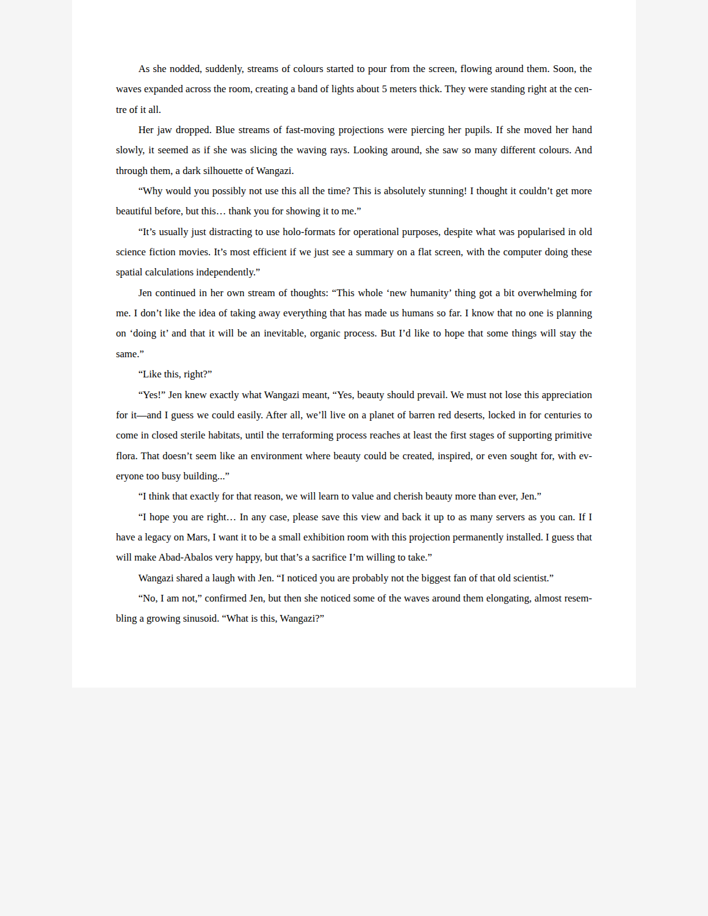As she nodded, suddenly, streams of colours started to pour from the screen, flowing around them. Soon, the waves expanded across the room, creating a band of lights about 5 meters thick. They were standing right at the centre of it all.
Her jaw dropped. Blue streams of fast-moving projections were piercing her pupils. If she moved her hand slowly, it seemed as if she was slicing the waving rays. Looking around, she saw so many different colours. And through them, a dark silhouette of Wangazi.
“Why would you possibly not use this all the time? This is absolutely stunning! I thought it couldn’t get more beautiful before, but this… thank you for showing it to me.”
“It’s usually just distracting to use holo-formats for operational purposes, despite what was popularised in old science fiction movies. It’s most efficient if we just see a summary on a flat screen, with the computer doing these spatial calculations independently.”
Jen continued in her own stream of thoughts: “This whole ‘new humanity’ thing got a bit overwhelming for me. I don’t like the idea of taking away everything that has made us humans so far. I know that no one is planning on ‘doing it’ and that it will be an inevitable, organic process. But I’d like to hope that some things will stay the same.”
“Like this, right?”
“Yes!” Jen knew exactly what Wangazi meant, “Yes, beauty should prevail. We must not lose this appreciation for it—and I guess we could easily. After all, we’ll live on a planet of barren red deserts, locked in for centuries to come in closed sterile habitats, until the terraforming process reaches at least the first stages of supporting primitive flora. That doesn’t seem like an environment where beauty could be created, inspired, or even sought for, with everyone too busy building...”
“I think that exactly for that reason, we will learn to value and cherish beauty more than ever, Jen.”
“I hope you are right… In any case, please save this view and back it up to as many servers as you can. If I have a legacy on Mars, I want it to be a small exhibition room with this projection permanently installed. I guess that will make Abad-Abalos very happy, but that’s a sacrifice I’m willing to take.”
Wangazi shared a laugh with Jen. “I noticed you are probably not the biggest fan of that old scientist.”
“No, I am not,” confirmed Jen, but then she noticed some of the waves around them elongating, almost resembling a growing sinusoid. “What is this, Wangazi?”